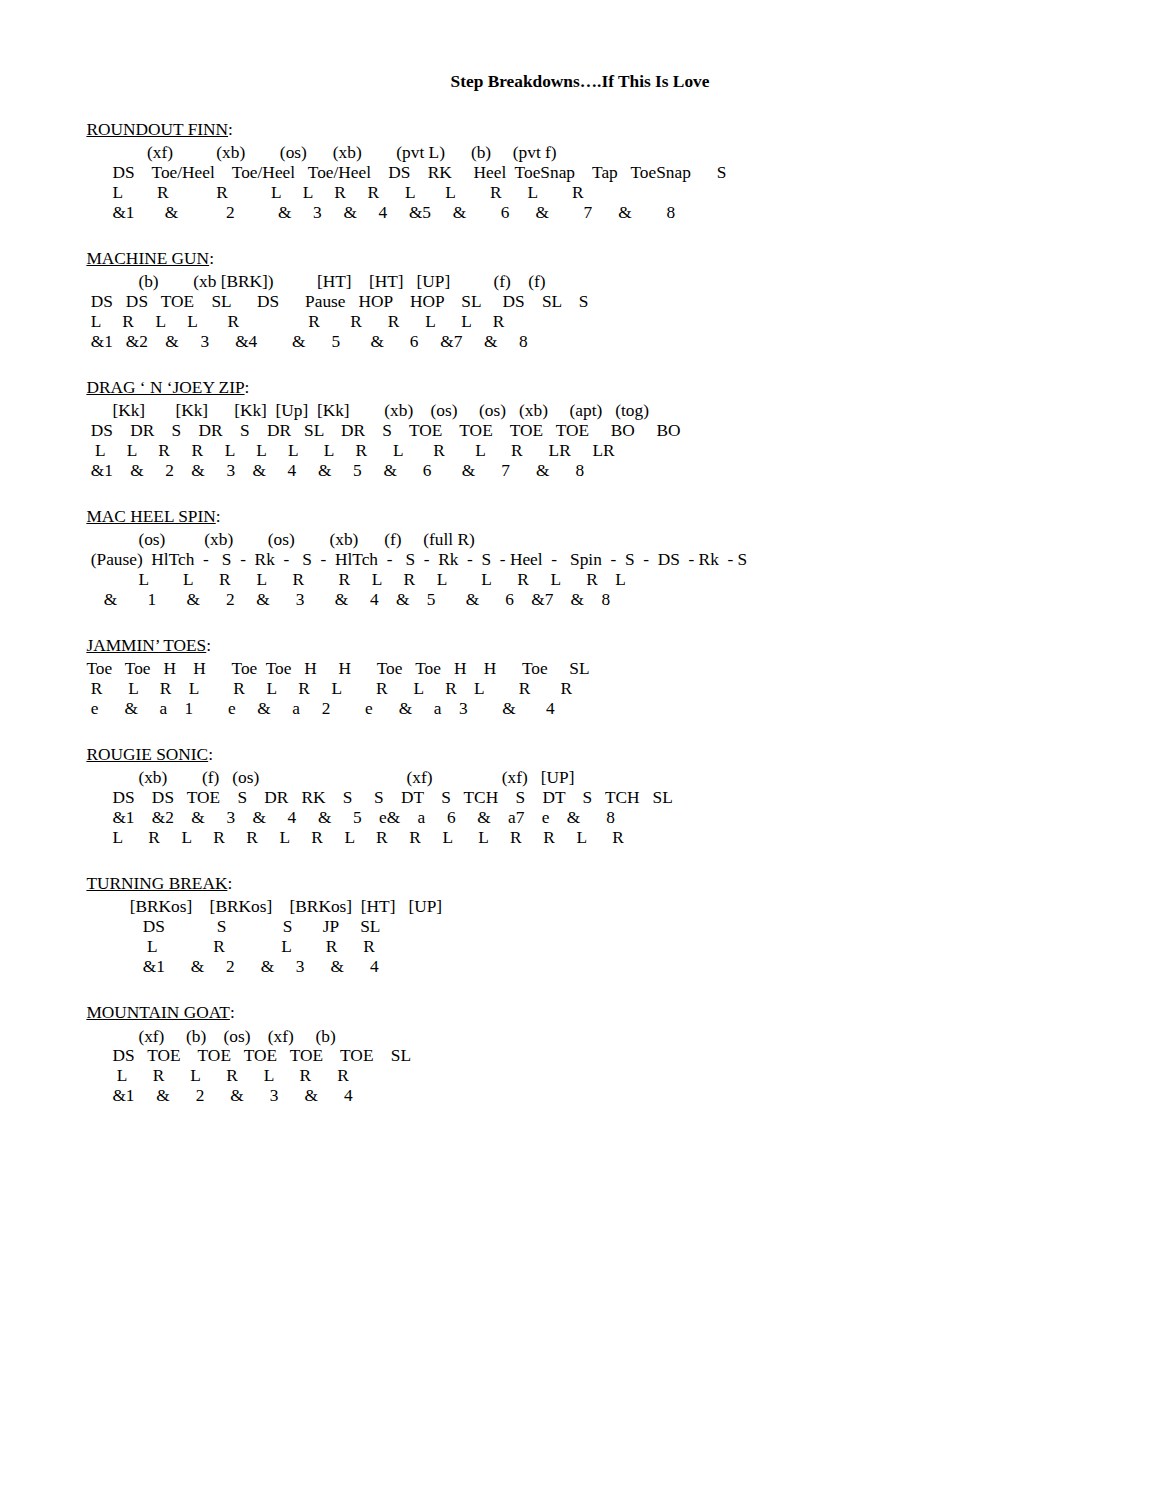Step Breakdowns….If This Is Love
ROUNDOUT FINN
:
              (xf)          (xb)        (os)      (xb)        (pvt L)      (b)     (pvt f)
      DS    Toe/Heel    Toe/Heel   Toe/Heel    DS    RK     Heel  ToeSnap    Tap   ToeSnap      S
      L        R           R          L     L     R     R      L       L        R      L        R
      &1       &           2          &     3     &     4     &5     &        6      &        7      &        8
MACHINE GUN
:
            (b)        (xb [BRK])          [HT]    [HT]   [UP]          (f)    (f)
 DS   DS   TOE    SL      DS      Pause   HOP    HOP    SL     DS    SL    S
 L     R     L     L       R                R       R      R      L      L     R
 &1   &2    &     3      &4        &      5       &      6     &7     &     8
DRAG ‘ N ‘JOEY ZIP
:
      [Kk]       [Kk]      [Kk]  [Up]  [Kk]        (xb)    (os)     (os)   (xb)     (apt)   (tog)
 DS    DR    S    DR    S    DR   SL    DR    S    TOE    TOE    TOE   TOE     BO     BO
  L     L     R     R     L     L     L      L     R      L       R       L      R      LR     LR
 &1    &     2    &     3    &     4     &     5     &      6       &      7      &      8
MAC HEEL SPIN
:
            (os)         (xb)        (os)        (xb)      (f)     (full R)
 (Pause)  HlTch  -   S  -  Rk  -   S  -  HlTch  -   S  -  Rk  -  S  - Heel  -   Spin  -  S  -  DS  - Rk  - S
            L        L      R      L      R        R     L     R     L        L      R     L      R    L
    &       1       &      2     &      3       &     4    &    5       &      6    &7    &    8
JAMMIN’ TOES
:
Toe   Toe   H    H      Toe  Toe   H     H      Toe   Toe   H    H      Toe     SL
 R      L     R    L        R     L     R     L        R      L     R    L        R       R
 e      &     a    1        e     &     a     2        e      &     a    3        &       4
ROUGIE SONIC
:
            (xb)        (f)   (os)                                  (xf)                (xf)   [UP]
      DS    DS   TOE    S    DR   RK    S     S    DT    S   TCH    S    DT    S   TCH   SL
      &1    &2    &     3    &     4     &     5    e&    a     6     &    a7    e    &      8
      L      R     L     R     R     L     R     L     R     R     L      L     R     R     L      R
TURNING BREAK
:
          [BRKos]    [BRKos]    [BRKos]  [HT]   [UP]
             DS            S             S       JP     SL
              L             R             L        R      R
             &1      &     2      &     3      &      4
MOUNTAIN GOAT
:
            (xf)     (b)    (os)    (xf)     (b)
      DS   TOE    TOE   TOE   TOE    TOE    SL
       L      R      L      R      L      R      R
      &1     &      2      &      3      &      4